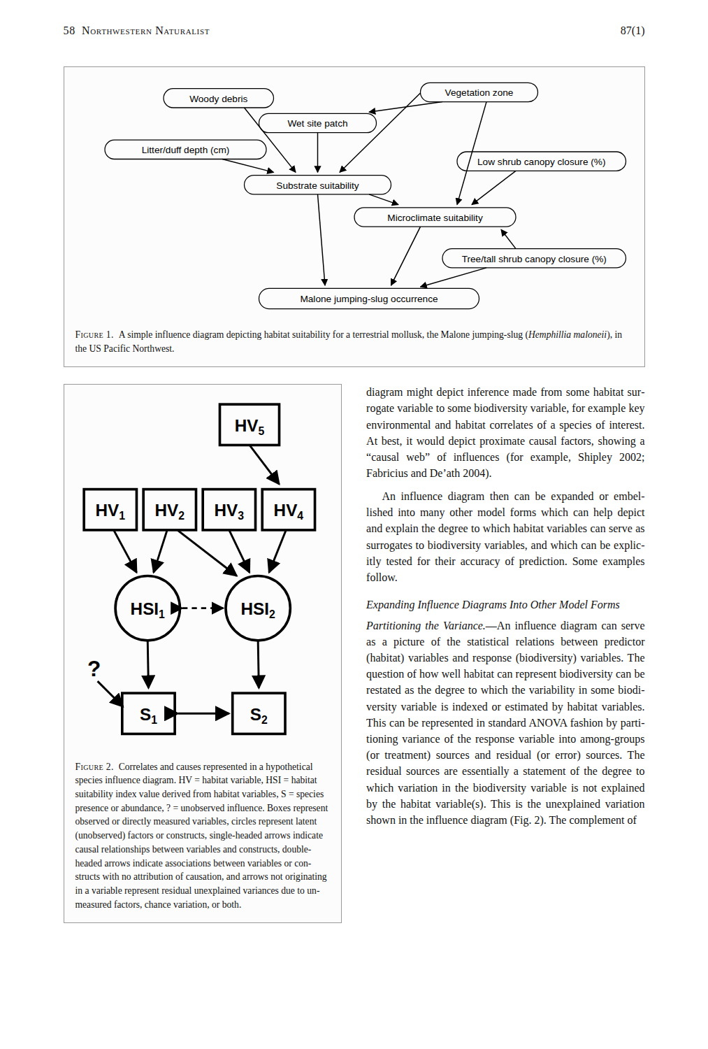58 Northwestern Naturalist 87(1)
Influence diagram for Malone jumping-slug habitat suitability Boxes labeled Woody debris, Litter/duff depth (cm), Wet site patch, and Vegetation zone point to Substrate suitability. Vegetation zone and Low shrub canopy closure (%) point to Microclimate suitability, which also receives input from Substrate suitability. Tree/tall shrub canopy closure (%) and Microclimate suitability point to Malone jumping-slug occurrence, as does Substrate suitability. Woody debris Vegetation zone Wet site patch Litter/duff depth (cm) Low shrub canopy closure (%) Substrate suitability Microclimate suitability Tree/tall shrub canopy closure (%) Malone jumping-slug occurrence
Figure 1. A simple influence diagram depicting habitat suitability for a terrestrial mollusk, the Malone jumping-slug (Hemphillia maloneii), in the US Pacific Northwest.
Hypothetical species influence diagram Five habitat variable boxes HV1 through HV5 feed into two circles labeled HSI1 and HSI2, which are linked by a dashed double-headed arrow. HSI1 points to species box S1 and HSI2 points to species box S2. A question mark with an arrow points to S1, and a double-headed arrow links S1 and S2. HV5 HV1 HV2 HV3 HV4 HSI1 HSI2 S1 S2 ?
Figure 2. Correlates and causes represented in a hypothetical species influence diagram. HV = habitat variable, HSI = habitat suitability index value derived from habitat variables, S = species presence or abundance, ? = unobserved influence. Boxes represent observed or directly measured variables, circles represent latent (unobserved) factors or constructs, single-headed arrows indicate causal relationships between variables and constructs, double-headed arrows indicate associations between variables or constructs with no attribution of causation, and arrows not originating in a variable represent residual unexplained variances due to unmeasured factors, chance variation, or both.
diagram might depict inference made from some habitat surrogate variable to some biodiversity variable, for example key environmental and habitat correlates of a species of interest. At best, it would depict proximate causal factors, showing a “causal web” of influences (for example, Shipley 2002; Fabricius and De’ath 2004).
An influence diagram then can be expanded or embellished into many other model forms which can help depict and explain the degree to which habitat variables can serve as surrogates to biodiversity variables, and which can be explicitly tested for their accuracy of prediction. Some examples follow.
Expanding Influence Diagrams Into Other Model Forms
Partitioning the Variance.—An influence diagram can serve as a picture of the statistical relations between predictor (habitat) variables and response (biodiversity) variables. The question of how well habitat can represent biodiversity can be restated as the degree to which the variability in some biodiversity variable is indexed or estimated by habitat variables. This can be represented in standard ANOVA fashion by partitioning variance of the response variable into among-groups (or treatment) sources and residual (or error) sources. The residual sources are essentially a statement of the degree to which variation in the biodiversity variable is not explained by the habitat variable(s). This is the unexplained variation shown in the influence diagram (Fig. 2). The complement of